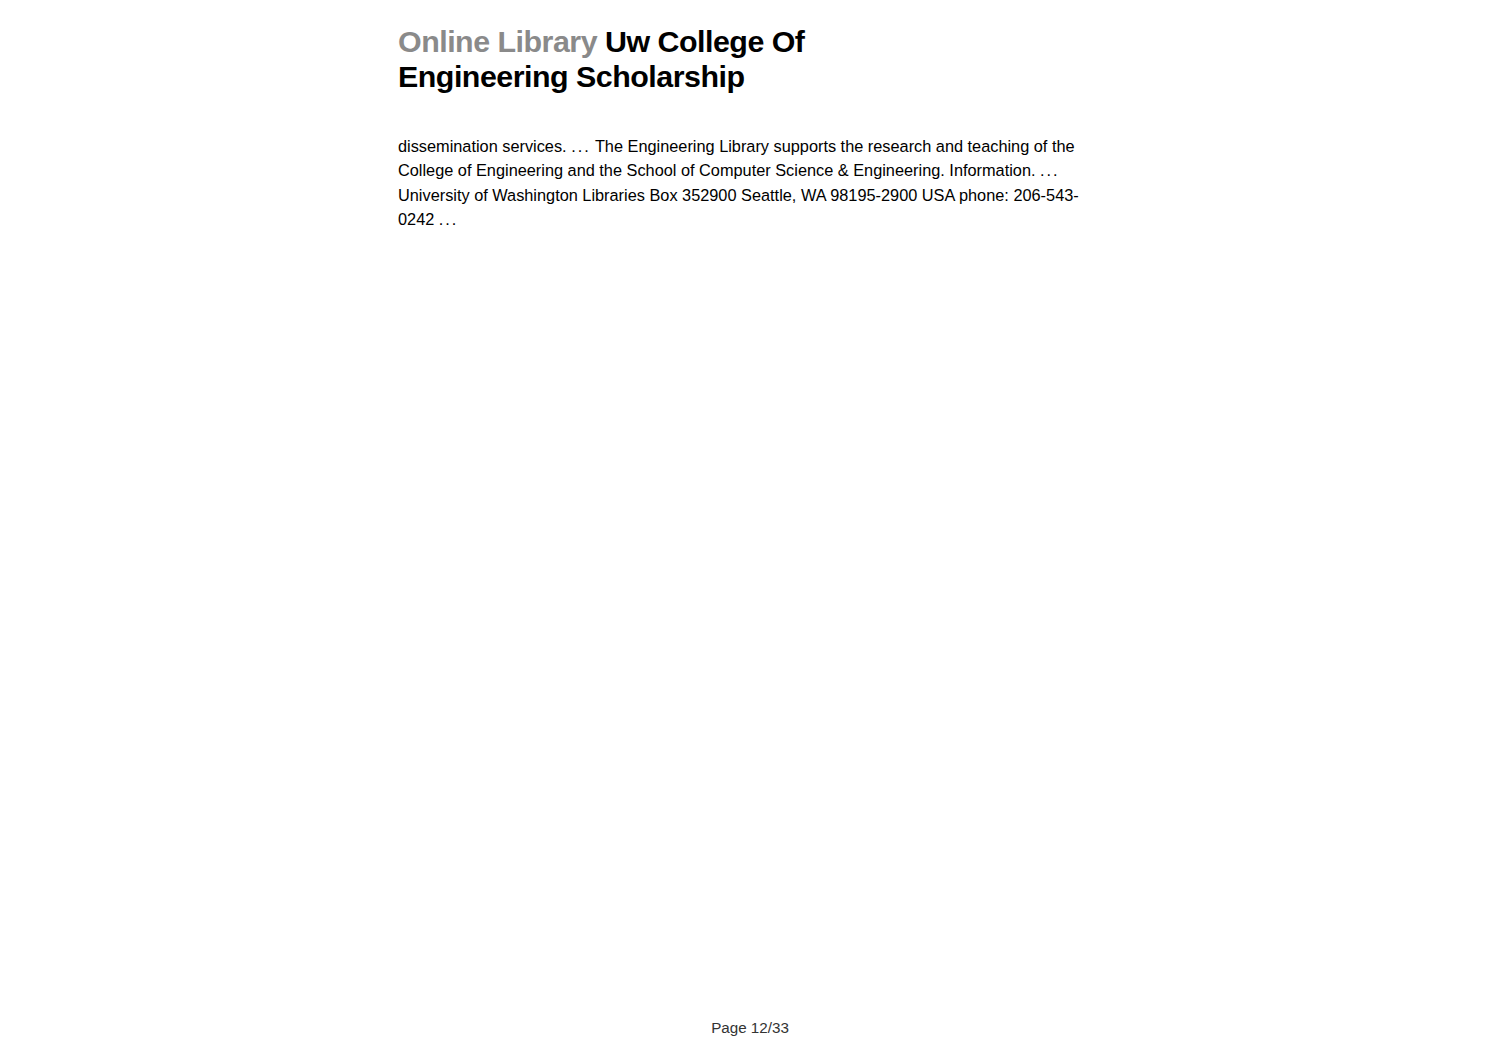Online Library Uw College Of
Engineering Scholarship
dissemination services. ... The Engineering Library supports the research and teaching of the College of Engineering and the School of Computer Science & Engineering. Information. ... University of Washington Libraries Box 352900 Seattle, WA 98195-2900 USA phone: 206-543-0242 ...
Page 12/33